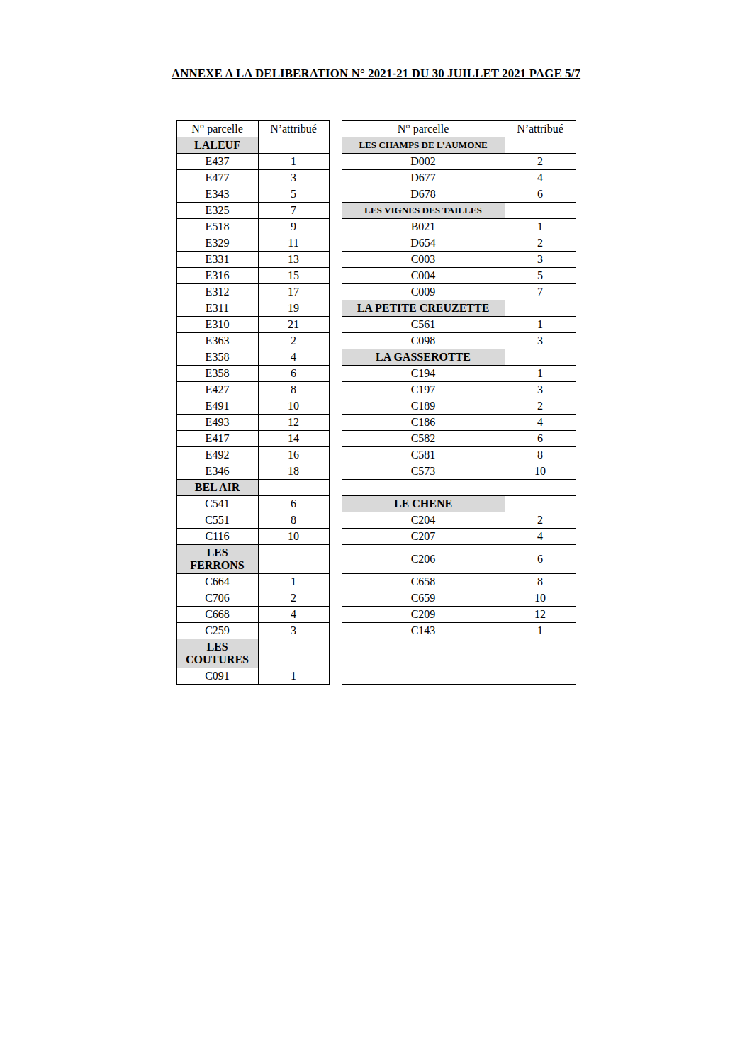ANNEXE A LA DELIBERATION N° 2021-21 DU 30 JUILLET 2021 PAGE 5/7
| N° parcelle | N’attribué | | N° parcelle | N’attribué |
| LALEUF | | | LES CHAMPS DE L’AUMONE | |
| E437 | 1 | | D002 | 2 |
| E477 | 3 | | D677 | 4 |
| E343 | 5 | | D678 | 6 |
| E325 | 7 | | LES VIGNES DES TAILLES | |
| E518 | 9 | | B021 | 1 |
| E329 | 11 | | D654 | 2 |
| E331 | 13 | | C003 | 3 |
| E316 | 15 | | C004 | 5 |
| E312 | 17 | | C009 | 7 |
| E311 | 19 | | LA PETITE CREUZETTE | |
| E310 | 21 | | C561 | 1 |
| E363 | 2 | | C098 | 3 |
| E358 | 4 | | LA GASSEROTTE | |
| E358 | 6 | | C194 | 1 |
| E427 | 8 | | C197 | 3 |
| E491 | 10 | | C189 | 2 |
| E493 | 12 | | C186 | 4 |
| E417 | 14 | | C582 | 6 |
| E492 | 16 | | C581 | 8 |
| E346 | 18 | | C573 | 10 |
| BEL AIR | | | | |
| C541 | 6 | | LE CHENE | |
| C551 | 8 | | C204 | 2 |
| C116 | 10 | | C207 | 4 |
| LES FERRONS | | | C206 | 6 |
| C664 | 1 | | C658 | 8 |
| C706 | 2 | | C659 | 10 |
| C668 | 4 | | C209 | 12 |
| C259 | 3 | | C143 | 1 |
| LES COUTURES | | | | |
| C091 | 1 | | | |